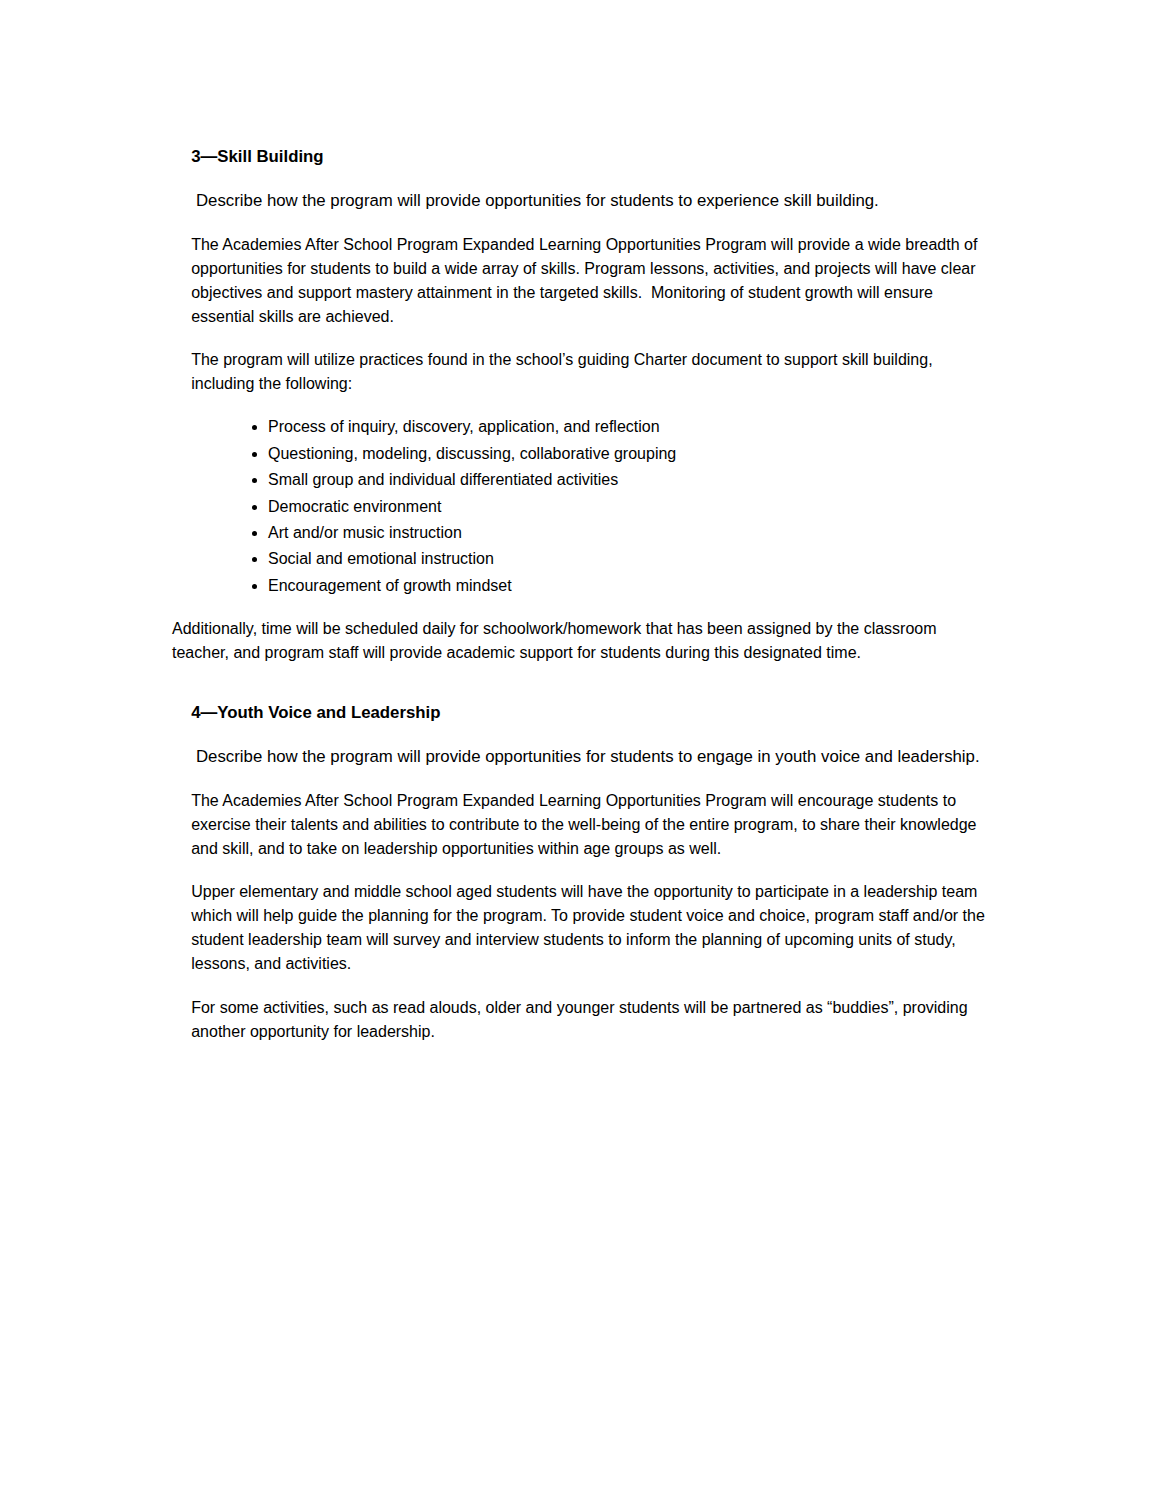3—Skill Building
Describe how the program will provide opportunities for students to experience skill building.
The Academies After School Program Expanded Learning Opportunities Program will provide a wide breadth of opportunities for students to build a wide array of skills. Program lessons, activities, and projects will have clear objectives and support mastery attainment in the targeted skills. Monitoring of student growth will ensure essential skills are achieved.
The program will utilize practices found in the school’s guiding Charter document to support skill building, including the following:
Process of inquiry, discovery, application, and reflection
Questioning, modeling, discussing, collaborative grouping
Small group and individual differentiated activities
Democratic environment
Art and/or music instruction
Social and emotional instruction
Encouragement of growth mindset
Additionally, time will be scheduled daily for schoolwork/homework that has been assigned by the classroom teacher, and program staff will provide academic support for students during this designated time.
4—Youth Voice and Leadership
Describe how the program will provide opportunities for students to engage in youth voice and leadership.
The Academies After School Program Expanded Learning Opportunities Program will encourage students to exercise their talents and abilities to contribute to the well-being of the entire program, to share their knowledge and skill, and to take on leadership opportunities within age groups as well.
Upper elementary and middle school aged students will have the opportunity to participate in a leadership team which will help guide the planning for the program. To provide student voice and choice, program staff and/or the student leadership team will survey and interview students to inform the planning of upcoming units of study, lessons, and activities.
For some activities, such as read alouds, older and younger students will be partnered as “buddies”, providing another opportunity for leadership.